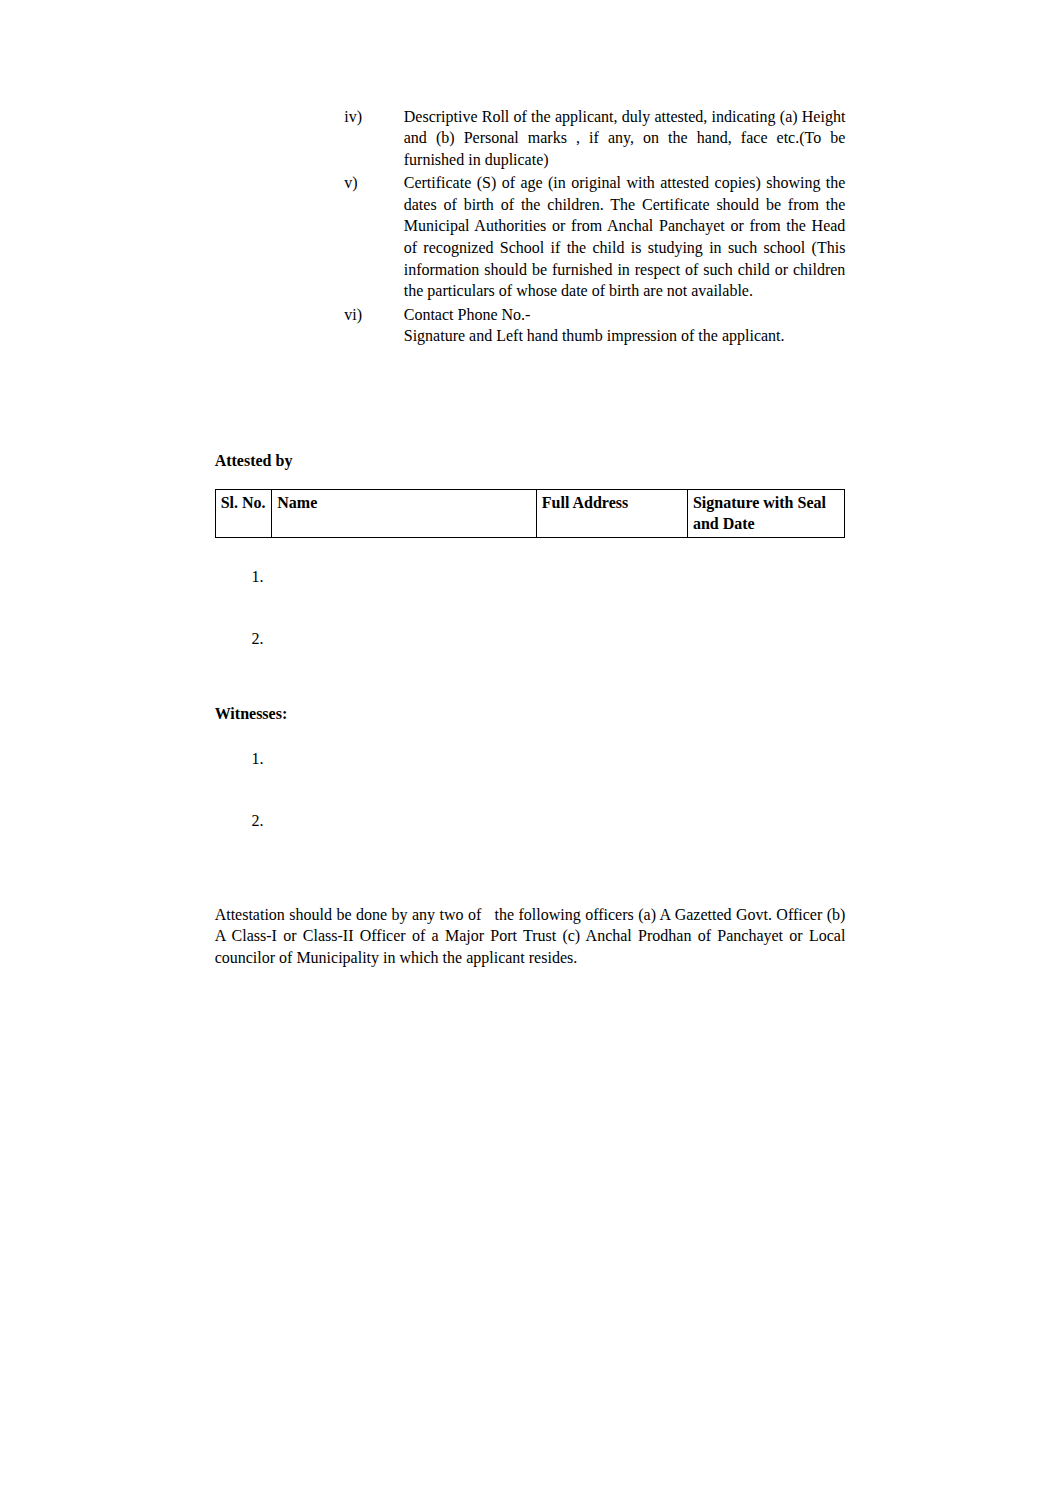iv) Descriptive Roll of the applicant, duly attested, indicating (a) Height and (b) Personal marks , if any, on the hand, face etc.(To be furnished in duplicate)
v) Certificate (S) of age (in original with attested copies) showing the dates of birth of the children. The Certificate should be from the Municipal Authorities or from Anchal Panchayet or from the Head of recognized School if the child is studying in such school (This information should be furnished in respect of such child or children the particulars of whose date of birth are not available.
vi) Contact Phone No.-
Signature and Left hand thumb impression of the applicant.
Attested by
| Sl. No. | Name | Full Address | Signature with Seal and Date |
| --- | --- | --- | --- |
Witnesses:
Attestation should be done by any two of the following officers (a) A Gazetted Govt. Officer (b) A Class-I or Class-II Officer of a Major Port Trust (c) Anchal Prodhan of Panchayet or Local councilor of Municipality in which the applicant resides.